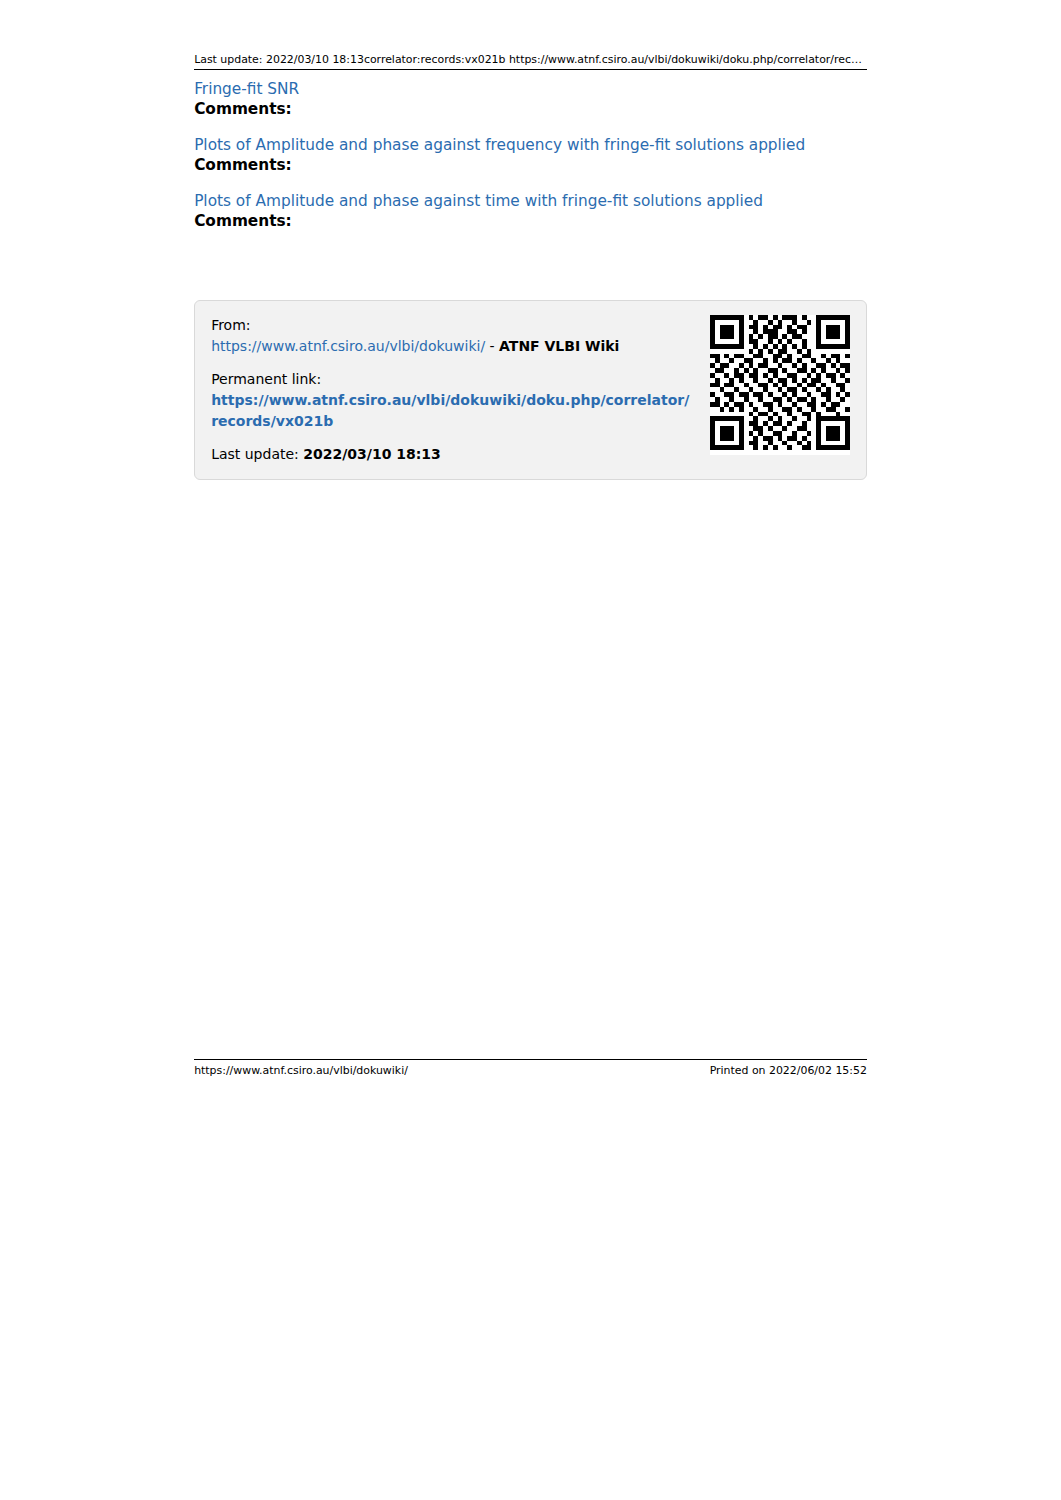Last update: 2022/03/10 18:13 correlator:records:vx021b https://www.atnf.csiro.au/vlbi/dokuwiki/doku.php/correlator/records/vx021b
Fringe-fit SNR
Comments:
Plots of Amplitude and phase against frequency with fringe-fit solutions applied
Comments:
Plots of Amplitude and phase against time with fringe-fit solutions applied
Comments:
From:
https://www.atnf.csiro.au/vlbi/dokuwiki/ - ATNF VLBI Wiki
Permanent link:
https://www.atnf.csiro.au/vlbi/dokuwiki/doku.php/correlator/records/vx021b
Last update: 2022/03/10 18:13
https://www.atnf.csiro.au/vlbi/dokuwiki/ Printed on 2022/06/02 15:52